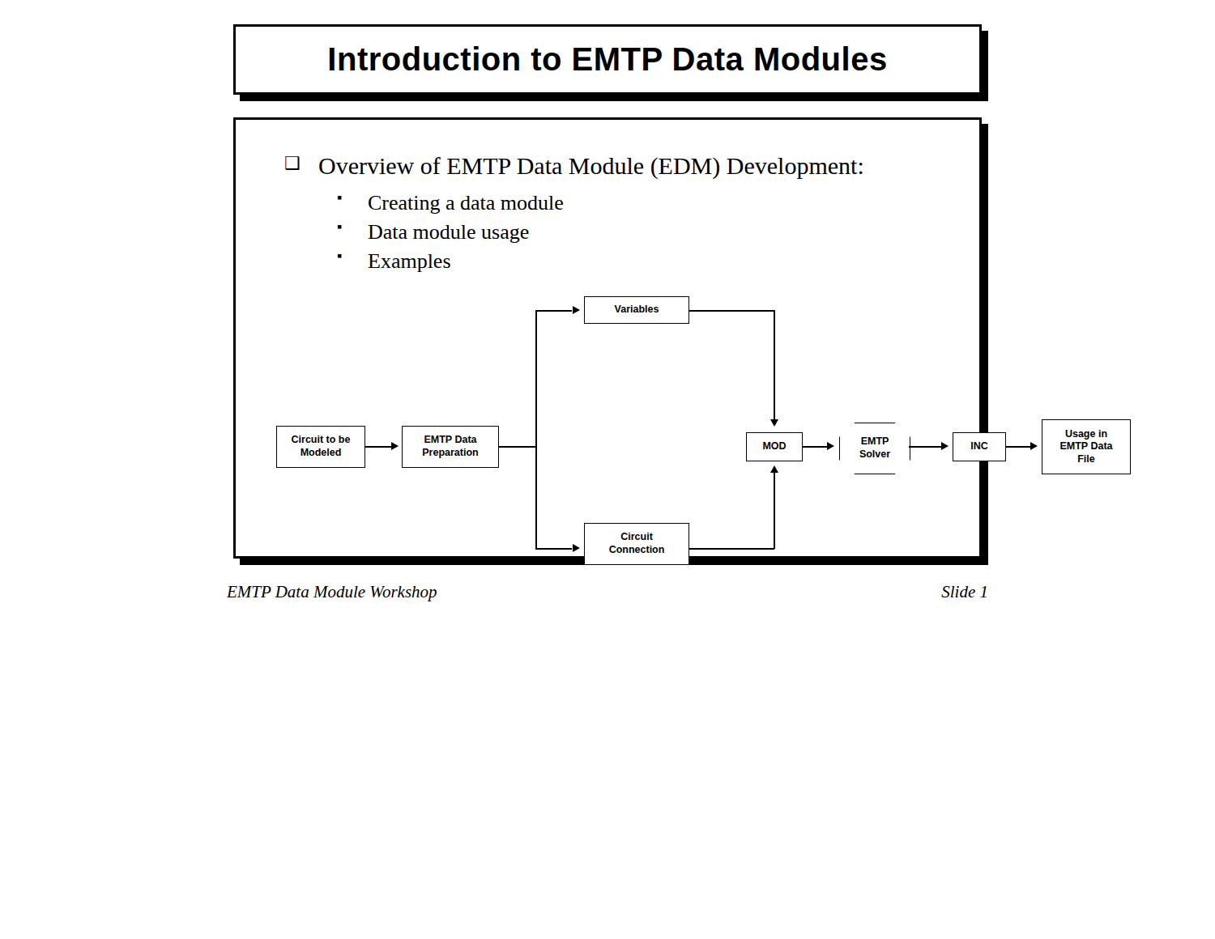Introduction to EMTP Data Modules
❑ Overview of EMTP Data Module (EDM) Development:
Creating a data module
Data module usage
Examples
Circuit to be
Modeled
EMTP Data
Preparation
Variables
Circuit
Connection
MOD
EMTP
Solver
INC
Usage in
EMTP Data
File
EMTP Data Module Workshop Slide 1